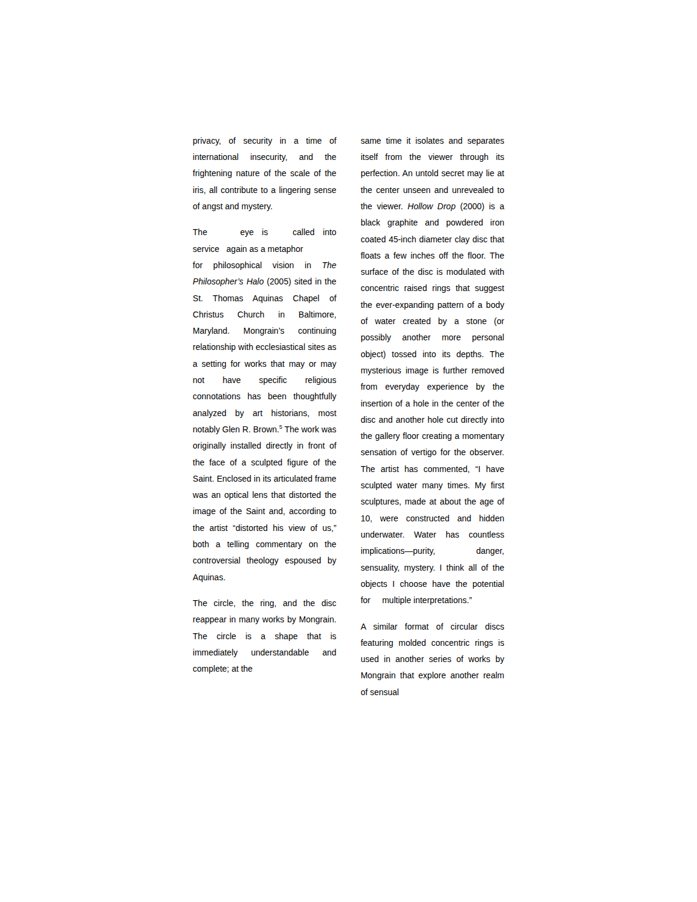privacy, of security in a time of international insecurity, and the frightening nature of the scale of the iris, all contribute to a lingering sense of angst and mystery.
The eye is called into service again as a metaphor
for philosophical vision in The Philosopher’s Halo (2005) sited in the St. Thomas Aquinas Chapel of Christus Church in Baltimore, Maryland. Mongrain’s continuing relationship with ecclesiastical sites as a setting for works that may or may not have specific religious connotations has been thoughtfully analyzed by art historians, most notably Glen R. Brown.5 The work was originally installed directly in front of the face of a sculpted figure of the Saint. Enclosed in its articulated frame was an optical lens that distorted the image of the Saint and, according to the artist “distorted his view of us,” both a telling commentary on the controversial theology espoused by Aquinas.
The circle, the ring, and the disc reappear in many works by Mongrain. The circle is a shape that is immediately understandable and complete; at the
same time it isolates and separates itself from the viewer through its perfection. An untold secret may lie at the center unseen and unrevealed to the viewer. Hollow Drop (2000) is a black graphite and powdered iron coated 45-inch diameter clay disc that floats a few inches off the floor. The surface of the disc is modulated with concentric raised rings that suggest the ever-expanding pattern of a body of water created by a stone (or possibly another more personal object) tossed into its depths. The mysterious image is further removed from everyday experience by the insertion of a hole in the center of the disc and another hole cut directly into the gallery floor creating a momentary sensation of vertigo for the observer. The artist has commented, “I have sculpted water many times. My first sculptures, made at about the age of 10, were constructed and hidden underwater. Water has countless implications—purity, danger, sensuality, mystery. I think all of the objects I choose have the potential for multiple interpretations.”
A similar format of circular discs featuring molded concentric rings is used in another series of works by Mongrain that explore another realm of sensual